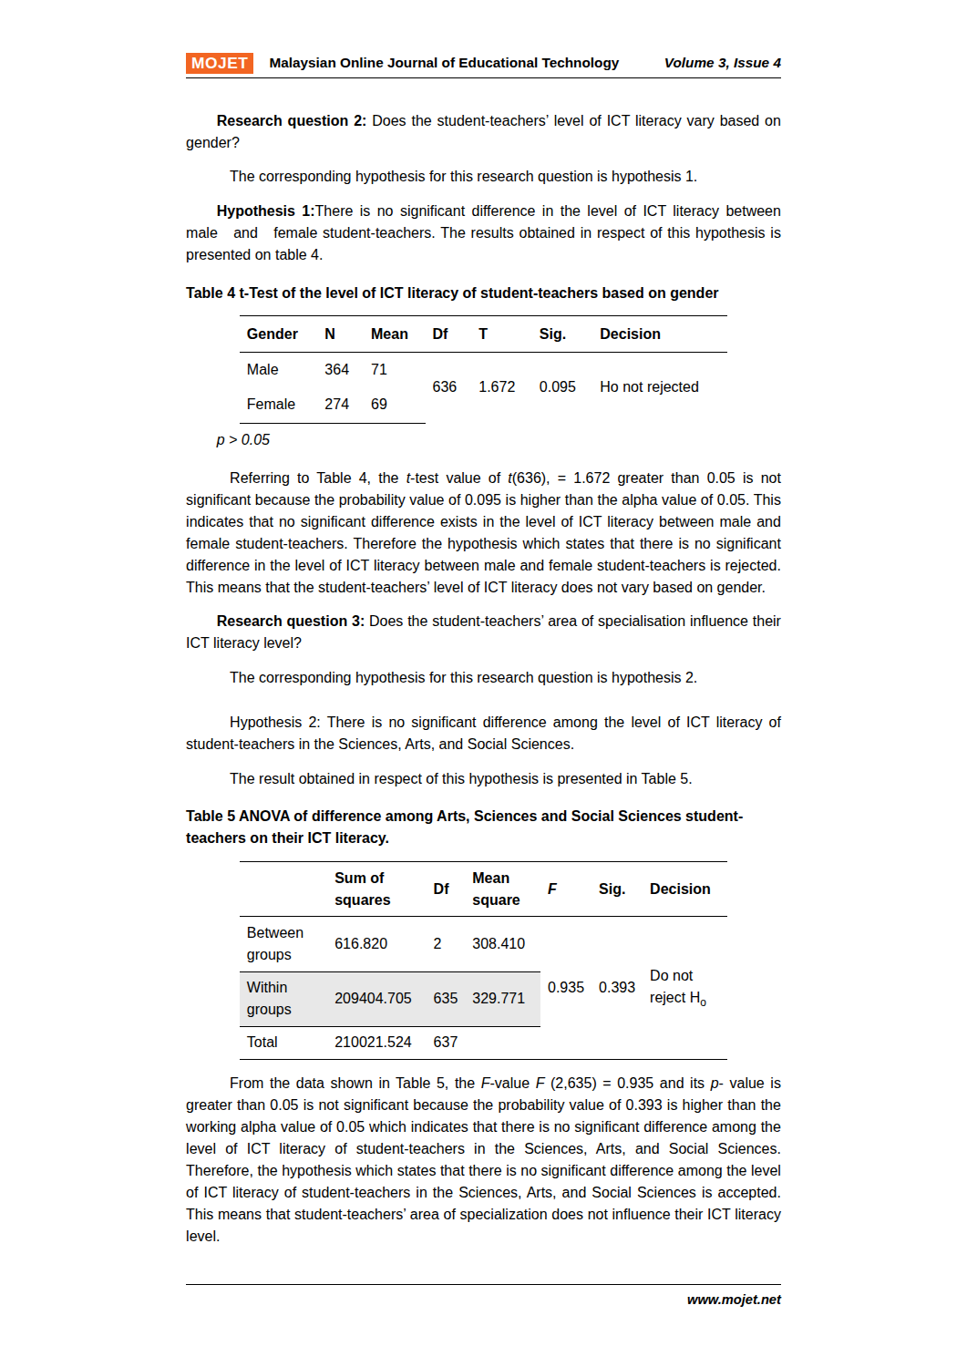MOJET
Malaysian Online Journal of Educational Technology
Volume 3, Issue 4
Research question 2: Does the student-teachers’ level of ICT literacy vary based on gender?
The corresponding hypothesis for this research question is hypothesis 1.
Hypothesis 1: There is no significant difference in the level of ICT literacy between male and female student-teachers. The results obtained in respect of this hypothesis is presented on table 4.
Table 4 t-Test of the level of ICT literacy of student-teachers based on gender
| Gender | N | Mean | Df | T | Sig. | Decision |
| --- | --- | --- | --- | --- | --- | --- |
| Male | 364 | 71 | 636 | 1.672 | 0.095 | Ho not rejected |
| Female | 274 | 69 |
p > 0.05
Referring to Table 4, the t-test value of t(636), = 1.672 greater than 0.05 is not significant because the probability value of 0.095 is higher than the alpha value of 0.05. This indicates that no significant difference exists in the level of ICT literacy between male and female student-teachers. Therefore the hypothesis which states that there is no significant difference in the level of ICT literacy between male and female student-teachers is rejected. This means that the student-teachers’ level of ICT literacy does not vary based on gender.
Research question 3: Does the student-teachers’ area of specialisation influence their ICT literacy level?
The corresponding hypothesis for this research question is hypothesis 2.
Hypothesis 2: There is no significant difference among the level of ICT literacy of student-teachers in the Sciences, Arts, and Social Sciences.
The result obtained in respect of this hypothesis is presented in Table 5.
Table 5 ANOVA of difference among Arts, Sciences and Social Sciences student-teachers on their ICT literacy.
| | Sum of squares | Df | Mean square | F | Sig. | Decision |
| --- | --- | --- | --- | --- | --- | --- |
| Between groups | 616.820 | 2 | 308.410 | 0.935 | 0.393 | Do not reject H o |
| Within groups | 209404.705 | 635 | 329.771 |
| Total | 210021.524 | 637 | |
From the data shown in Table 5, the F-value F (2,635) = 0.935 and its p- value is greater than 0.05 is not significant because the probability value of 0.393 is higher than the working alpha value of 0.05 which indicates that there is no significant difference among the level of ICT literacy of student-teachers in the Sciences, Arts, and Social Sciences. Therefore, the hypothesis which states that there is no significant difference among the level of ICT literacy of student-teachers in the Sciences, Arts, and Social Sciences is accepted. This means that student-teachers’ area of specialization does not influence their ICT literacy level.
www.mojet.net